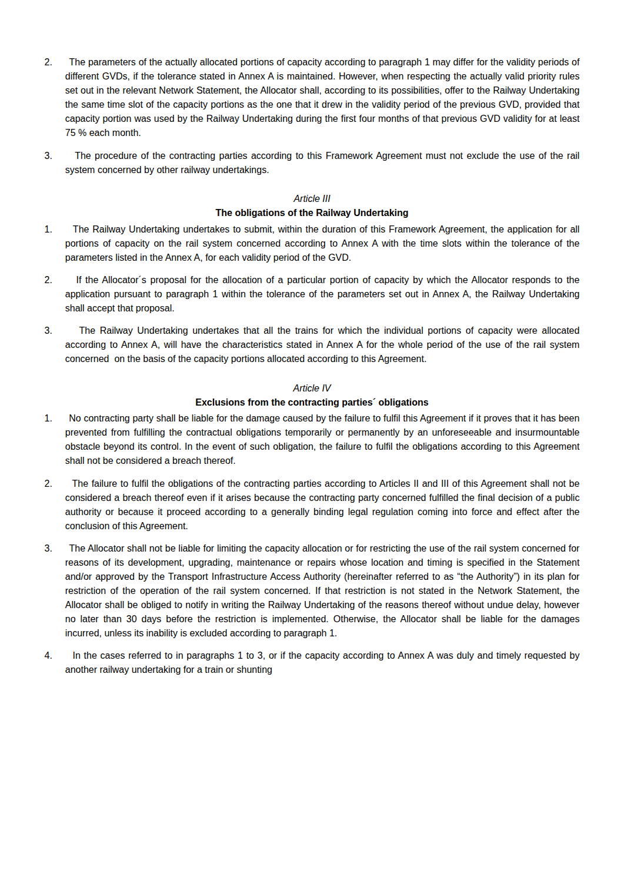2. The parameters of the actually allocated portions of capacity according to paragraph 1 may differ for the validity periods of different GVDs, if the tolerance stated in Annex A is maintained. However, when respecting the actually valid priority rules set out in the relevant Network Statement, the Allocator shall, according to its possibilities, offer to the Railway Undertaking the same time slot of the capacity portions as the one that it drew in the validity period of the previous GVD, provided that capacity portion was used by the Railway Undertaking during the first four months of that previous GVD validity for at least 75 % each month.
3. The procedure of the contracting parties according to this Framework Agreement must not exclude the use of the rail system concerned by other railway undertakings.
Article III
The obligations of the Railway Undertaking
1. The Railway Undertaking undertakes to submit, within the duration of this Framework Agreement, the application for all portions of capacity on the rail system concerned according to Annex A with the time slots within the tolerance of the parameters listed in the Annex A, for each validity period of the GVD.
2. If the Allocator´s proposal for the allocation of a particular portion of capacity by which the Allocator responds to the application pursuant to paragraph 1 within the tolerance of the parameters set out in Annex A, the Railway Undertaking shall accept that proposal.
3. The Railway Undertaking undertakes that all the trains for which the individual portions of capacity were allocated according to Annex A, will have the characteristics stated in Annex A for the whole period of the use of the rail system concerned on the basis of the capacity portions allocated according to this Agreement.
Article IV
Exclusions from the contracting parties´ obligations
1. No contracting party shall be liable for the damage caused by the failure to fulfil this Agreement if it proves that it has been prevented from fulfilling the contractual obligations temporarily or permanently by an unforeseeable and insurmountable obstacle beyond its control. In the event of such obligation, the failure to fulfil the obligations according to this Agreement shall not be considered a breach thereof.
2. The failure to fulfil the obligations of the contracting parties according to Articles II and III of this Agreement shall not be considered a breach thereof even if it arises because the contracting party concerned fulfilled the final decision of a public authority or because it proceed according to a generally binding legal regulation coming into force and effect after the conclusion of this Agreement.
3. The Allocator shall not be liable for limiting the capacity allocation or for restricting the use of the rail system concerned for reasons of its development, upgrading, maintenance or repairs whose location and timing is specified in the Statement and/or approved by the Transport Infrastructure Access Authority (hereinafter referred to as “the Authority”) in its plan for restriction of the operation of the rail system concerned. If that restriction is not stated in the Network Statement, the Allocator shall be obliged to notify in writing the Railway Undertaking of the reasons thereof without undue delay, however no later than 30 days before the restriction is implemented. Otherwise, the Allocator shall be liable for the damages incurred, unless its inability is excluded according to paragraph 1.
4. In the cases referred to in paragraphs 1 to 3, or if the capacity according to Annex A was duly and timely requested by another railway undertaking for a train or shunting